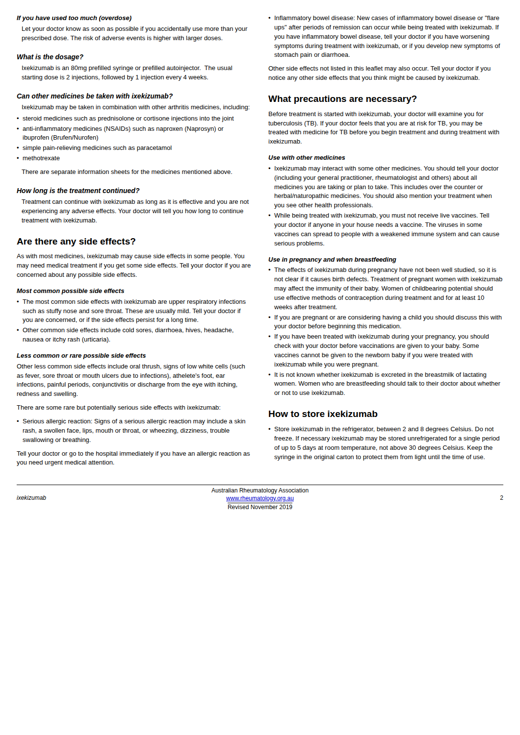If you have used too much (overdose)
Let your doctor know as soon as possible if you accidentally use more than your prescribed dose. The risk of adverse events is higher with larger doses.
What is the dosage?
Ixekizumab is an 80mg prefilled syringe or prefilled autoinjector. The usual starting dose is 2 injections, followed by 1 injection every 4 weeks.
Can other medicines be taken with ixekizumab?
Ixekizumab may be taken in combination with other arthritis medicines, including:
steroid medicines such as prednisolone or cortisone injections into the joint
anti-inflammatory medicines (NSAIDs) such as naproxen (Naprosyn) or ibuprofen (Brufen/Nurofen)
simple pain-relieving medicines such as paracetamol
methotrexate
There are separate information sheets for the medicines mentioned above.
How long is the treatment continued?
Treatment can continue with ixekizumab as long as it is effective and you are not experiencing any adverse effects. Your doctor will tell you how long to continue treatment with ixekizumab.
Are there any side effects?
As with most medicines, ixekizumab may cause side effects in some people. You may need medical treatment if you get some side effects. Tell your doctor if you are concerned about any possible side effects.
Most common possible side effects
The most common side effects with ixekizumab are upper respiratory infections such as stuffy nose and sore throat. These are usually mild. Tell your doctor if you are concerned, or if the side effects persist for a long time.
Other common side effects include cold sores, diarrhoea, hives, headache, nausea or itchy rash (urticaria).
Less common or rare possible side effects
Other less common side effects include oral thrush, signs of low white cells (such as fever, sore throat or mouth ulcers due to infections), athelete's foot, ear infections, painful periods, conjunctivitis or discharge from the eye with itching, redness and swelling.
There are some rare but potentially serious side effects with ixekizumab:
Serious allergic reaction: Signs of a serious allergic reaction may include a skin rash, a swollen face, lips, mouth or throat, or wheezing, dizziness, trouble swallowing or breathing.
Tell your doctor or go to the hospital immediately if you have an allergic reaction as you need urgent medical attention.
Inflammatory bowel disease: New cases of inflammatory bowel disease or "flare ups" after periods of remission can occur while being treated with ixekizumab. If you have inflammatory bowel disease, tell your doctor if you have worsening symptoms during treatment with ixekizumab, or if you develop new symptoms of stomach pain or diarrhoea.
Other side effects not listed in this leaflet may also occur. Tell your doctor if you notice any other side effects that you think might be caused by ixekizumab.
What precautions are necessary?
Before treatment is started with ixekizumab, your doctor will examine you for tuberculosis (TB). If your doctor feels that you are at risk for TB, you may be treated with medicine for TB before you begin treatment and during treatment with ixekizumab.
Use with other medicines
Ixekizumab may interact with some other medicines. You should tell your doctor (including your general practitioner, rheumatologist and others) about all medicines you are taking or plan to take. This includes over the counter or herbal/naturopathic medicines. You should also mention your treatment when you see other health professionals.
While being treated with ixekizumab, you must not receive live vaccines. Tell your doctor if anyone in your house needs a vaccine. The viruses in some vaccines can spread to people with a weakened immune system and can cause serious problems.
Use in pregnancy and when breastfeeding
The effects of ixekizumab during pregnancy have not been well studied, so it is not clear if it causes birth defects. Treatment of pregnant women with ixekizumab may affect the immunity of their baby. Women of childbearing potential should use effective methods of contraception during treatment and for at least 10 weeks after treatment.
If you are pregnant or are considering having a child you should discuss this with your doctor before beginning this medication.
If you have been treated with ixekizumab during your pregnancy, you should check with your doctor before vaccinations are given to your baby. Some vaccines cannot be given to the newborn baby if you were treated with ixekizumab while you were pregnant.
It is not known whether ixekizumab is excreted in the breastmilk of lactating women. Women who are breastfeeding should talk to their doctor about whether or not to use ixekizumab.
How to store ixekizumab
Store ixekizumab in the refrigerator, between 2 and 8 degrees Celsius. Do not freeze. If necessary ixekizumab may be stored unrefrigerated for a single period of up to 5 days at room temperature, not above 30 degrees Celsius. Keep the syringe in the original carton to protect them from light until the time of use.
ixekizumab
Australian Rheumatology Association
www.rheumatology.org.au
Revised November 2019
2